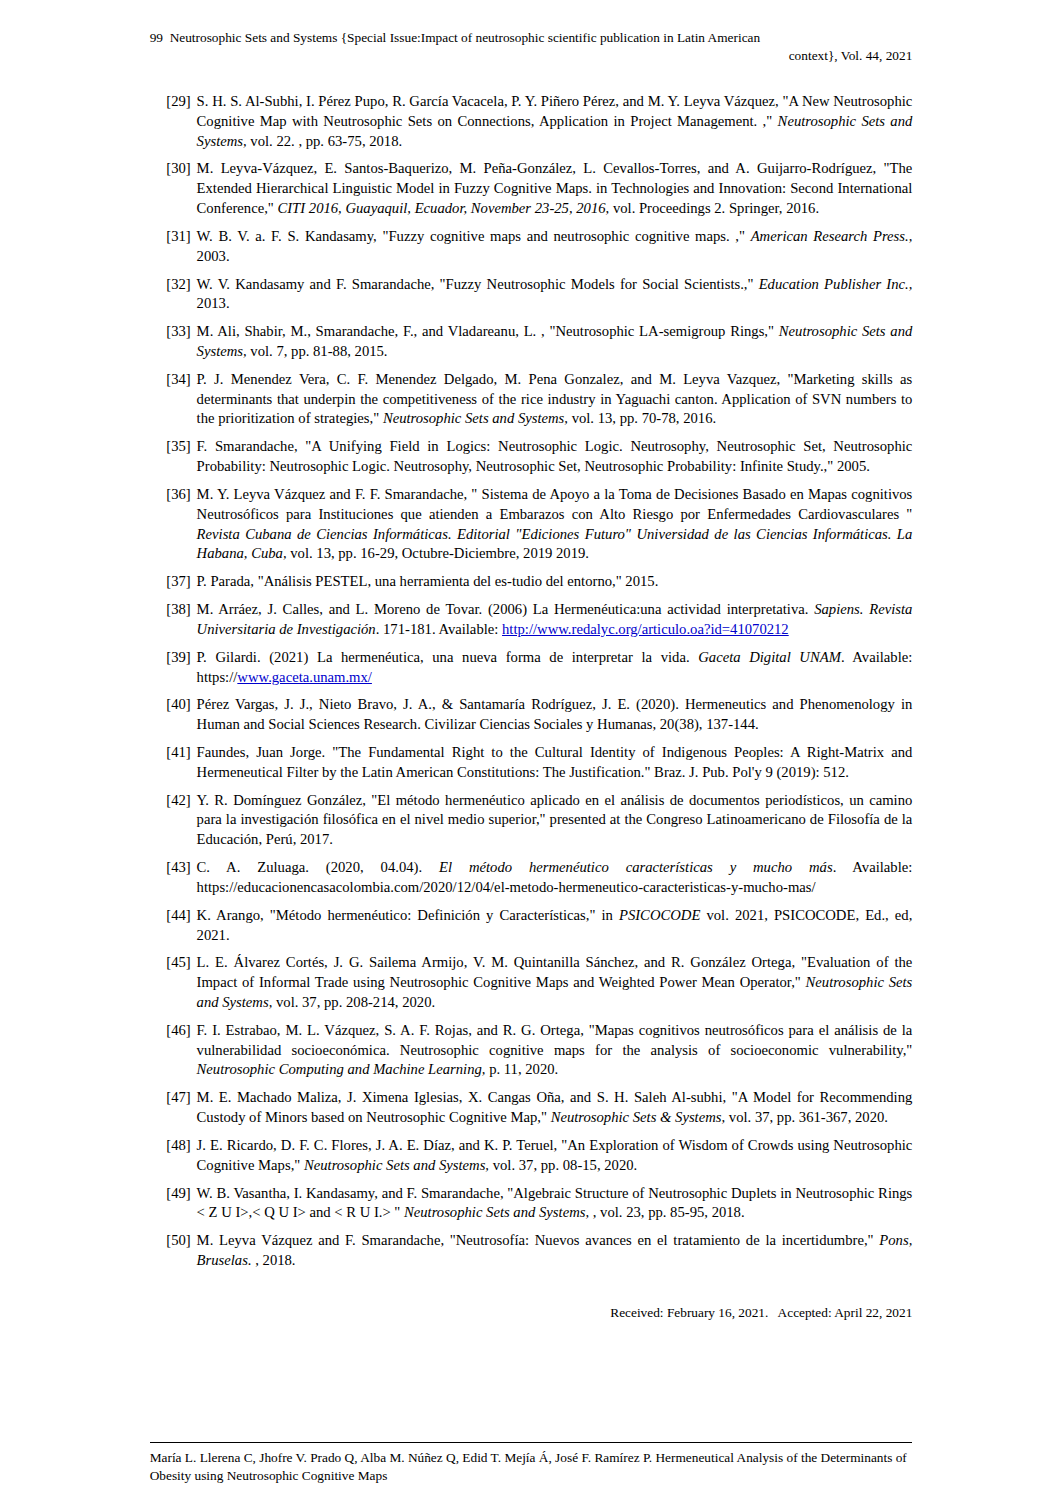99 Neutrosophic Sets and Systems {Special Issue:Impact of neutrosophic scientific publication in Latin American context}, Vol. 44, 2021
[29] S. H. S. Al-Subhi, I. Pérez Pupo, R. García Vacacela, P. Y. Piñero Pérez, and M. Y. Leyva Vázquez, "A New Neutrosophic Cognitive Map with Neutrosophic Sets on Connections, Application in Project Management. ," Neutrosophic Sets and Systems, vol. 22. , pp. 63-75, 2018.
[30] M. Leyva-Vázquez, E. Santos-Baquerizo, M. Peña-González, L. Cevallos-Torres, and A. Guijarro-Rodríguez, "The Extended Hierarchical Linguistic Model in Fuzzy Cognitive Maps. in Technologies and Innovation: Second International Conference," CITI 2016, Guayaquil, Ecuador, November 23-25, 2016, vol. Proceedings 2. Springer, 2016.
[31] W. B. V. a. F. S. Kandasamy, "Fuzzy cognitive maps and neutrosophic cognitive maps. ," American Research Press., 2003.
[32] W. V. Kandasamy and F. Smarandache, "Fuzzy Neutrosophic Models for Social Scientists.," Education Publisher Inc., 2013.
[33] M. Ali, Shabir, M., Smarandache, F., and Vladareanu, L. , "Neutrosophic LA-semigroup Rings," Neutrosophic Sets and Systems, vol. 7, pp. 81-88, 2015.
[34] P. J. Menendez Vera, C. F. Menendez Delgado, M. Pena Gonzalez, and M. Leyva Vazquez, "Marketing skills as determinants that underpin the competitiveness of the rice industry in Yaguachi canton. Application of SVN numbers to the prioritization of strategies," Neutrosophic Sets and Systems, vol. 13, pp. 70-78, 2016.
[35] F. Smarandache, "A Unifying Field in Logics: Neutrosophic Logic. Neutrosophy, Neutrosophic Set, Neutrosophic Probability: Neutrosophic Logic. Neutrosophy, Neutrosophic Set, Neutrosophic Probability: Infinite Study.," 2005.
[36] M. Y. Leyva Vázquez and F. F. Smarandache, " Sistema de Apoyo a la Toma de Decisiones Basado en Mapas cognitivos Neutrosóficos para Instituciones que atienden a Embarazos con Alto Riesgo por Enfermedades Cardiovasculares " Revista Cubana de Ciencias Informáticas. Editorial "Ediciones Futuro" Universidad de las Ciencias Informáticas. La Habana, Cuba, vol. 13, pp. 16-29, Octubre-Diciembre, 2019 2019.
[37] P. Parada, "Análisis PESTEL, una herramienta del es-tudio del entorno," 2015.
[38] M. Arráez, J. Calles, and L. Moreno de Tovar. (2006) La Hermenéutica:una actividad interpretativa. Sapiens. Revista Universitaria de Investigación. 171-181. Available: http://www.redalyc.org/articulo.oa?id=41070212
[39] P. Gilardi. (2021) La hermenéutica, una nueva forma de interpretar la vida. Gaceta Digital UNAM. Available: https://www.gaceta.unam.mx/
[40] Pérez Vargas, J. J., Nieto Bravo, J. A., & Santamaría Rodríguez, J. E. (2020). Hermeneutics and Phenomenology in Human and Social Sciences Research. Civilizar Ciencias Sociales y Humanas, 20(38), 137-144.
[41] Faundes, Juan Jorge. "The Fundamental Right to the Cultural Identity of Indigenous Peoples: A Right-Matrix and Hermeneutical Filter by the Latin American Constitutions: The Justification." Braz. J. Pub. Pol'y 9 (2019): 512.
[42] Y. R. Domínguez González, "El método hermenéutico aplicado en el análisis de documentos periodísticos, un camino para la investigación filosófica en el nivel medio superior," presented at the Congreso Latinoamericano de Filosofía de la Educación, Perú, 2017.
[43] C. A. Zuluaga. (2020, 04.04). El método hermenéutico características y mucho más. Available: https://educacionencasacolombia.com/2020/12/04/el-metodo-hermeneutico-caracteristicas-y-mucho-mas/
[44] K. Arango, "Método hermenéutico: Definición y Características," in PSICOCODE vol. 2021, PSICOCODE, Ed., ed, 2021.
[45] L. E. Álvarez Cortés, J. G. Sailema Armijo, V. M. Quintanilla Sánchez, and R. González Ortega, "Evaluation of the Impact of Informal Trade using Neutrosophic Cognitive Maps and Weighted Power Mean Operator," Neutrosophic Sets and Systems, vol. 37, pp. 208-214, 2020.
[46] F. I. Estrabao, M. L. Vázquez, S. A. F. Rojas, and R. G. Ortega, "Mapas cognitivos neutrosóficos para el análisis de la vulnerabilidad socioeconómica. Neutrosophic cognitive maps for the analysis of socioeconomic vulnerability," Neutrosophic Computing and Machine Learning, p. 11, 2020.
[47] M. E. Machado Maliza, J. Ximena Iglesias, X. Cangas Oña, and S. H. Saleh Al-subhi, "A Model for Recommending Custody of Minors based on Neutrosophic Cognitive Map," Neutrosophic Sets & Systems, vol. 37, pp. 361-367, 2020.
[48] J. E. Ricardo, D. F. C. Flores, J. A. E. Díaz, and K. P. Teruel, "An Exploration of Wisdom of Crowds using Neutrosophic Cognitive Maps," Neutrosophic Sets and Systems, vol. 37, pp. 08-15, 2020.
[49] W. B. Vasantha, I. Kandasamy, and F. Smarandache, "Algebraic Structure of Neutrosophic Duplets in Neutrosophic Rings < Z U I>,< Q U I> and < R U I.> " Neutrosophic Sets and Systems, , vol. 23, pp. 85-95, 2018.
[50] M. Leyva Vázquez and F. Smarandache, "Neutrosofía: Nuevos avances en el tratamiento de la incertidumbre," Pons, Bruselas. , 2018.
Received: February 16, 2021. Accepted: April 22, 2021
María L. Llerena C, Jhofre V. Prado Q, Alba M. Núñez Q, Edid T. Mejía Á, José F. Ramírez P. Hermeneutical Analysis of the Determinants of Obesity using Neutrosophic Cognitive Maps